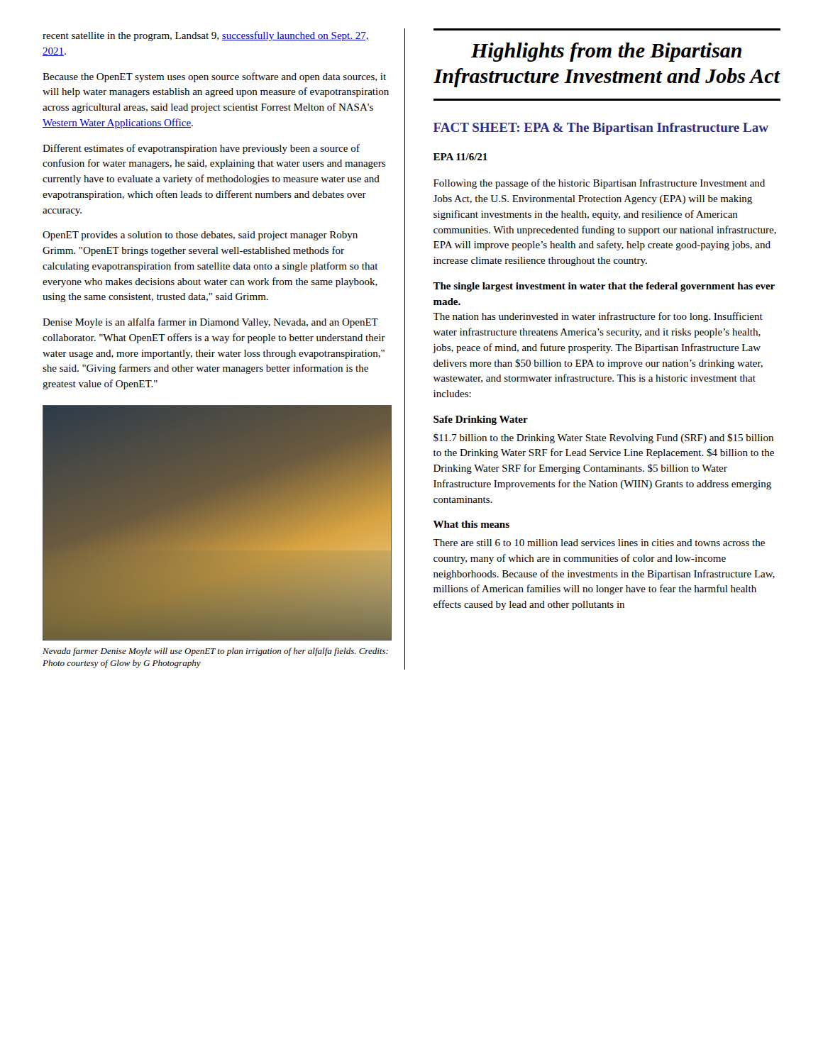recent satellite in the program, Landsat 9, successfully launched on Sept. 27, 2021.
Because the OpenET system uses open source software and open data sources, it will help water managers establish an agreed upon measure of evapotranspiration across agricultural areas, said lead project scientist Forrest Melton of NASA's Western Water Applications Office.
Different estimates of evapotranspiration have previously been a source of confusion for water managers, he said, explaining that water users and managers currently have to evaluate a variety of methodologies to measure water use and evapotranspiration, which often leads to different numbers and debates over accuracy.
OpenET provides a solution to those debates, said project manager Robyn Grimm. "OpenET brings together several well-established methods for calculating evapotranspiration from satellite data onto a single platform so that everyone who makes decisions about water can work from the same playbook, using the same consistent, trusted data," said Grimm.
Denise Moyle is an alfalfa farmer in Diamond Valley, Nevada, and an OpenET collaborator. "What OpenET offers is a way for people to better understand their water usage and, more importantly, their water loss through evapotranspiration," she said. "Giving farmers and other water managers better information is the greatest value of OpenET."
Nevada farmer Denise Moyle will use OpenET to plan irrigation of her alfalfa fields. Credits: Photo courtesy of Glow by G Photography
Highlights from the Bipartisan Infrastructure Investment and Jobs Act
FACT SHEET: EPA & The Bipartisan Infrastructure Law
EPA 11/6/21
Following the passage of the historic Bipartisan Infrastructure Investment and Jobs Act, the U.S. Environmental Protection Agency (EPA) will be making significant investments in the health, equity, and resilience of American communities. With unprecedented funding to support our national infrastructure, EPA will improve people’s health and safety, help create good-paying jobs, and increase climate resilience throughout the country.
The single largest investment in water that the federal government has ever made.
The nation has underinvested in water infrastructure for too long. Insufficient water infrastructure threatens America’s security, and it risks people’s health, jobs, peace of mind, and future prosperity. The Bipartisan Infrastructure Law delivers more than $50 billion to EPA to improve our nation’s drinking water, wastewater, and stormwater infrastructure. This is a historic investment that includes:
Safe Drinking Water
$11.7 billion to the Drinking Water State Revolving Fund (SRF) and $15 billion to the Drinking Water SRF for Lead Service Line Replacement. $4 billion to the Drinking Water SRF for Emerging Contaminants. $5 billion to Water Infrastructure Improvements for the Nation (WIIN) Grants to address emerging contaminants.
What this means
There are still 6 to 10 million lead services lines in cities and towns across the country, many of which are in communities of color and low-income neighborhoods. Because of the investments in the Bipartisan Infrastructure Law, millions of American families will no longer have to fear the harmful health effects caused by lead and other pollutants in